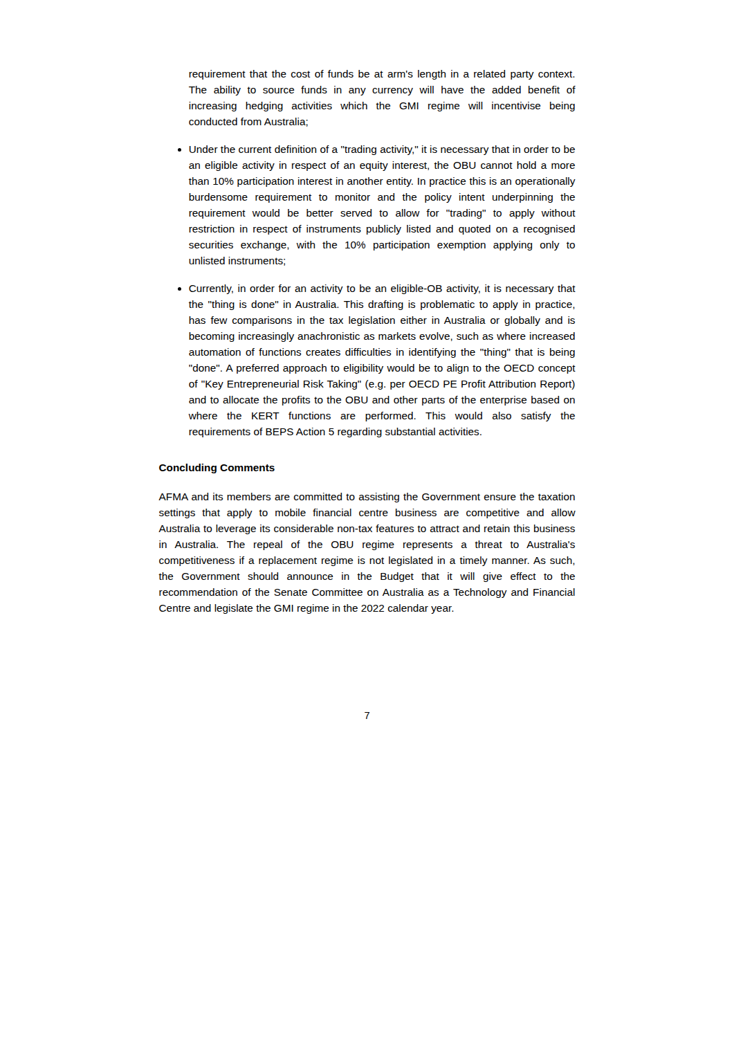requirement that the cost of funds be at arm's length in a related party context. The ability to source funds in any currency will have the added benefit of increasing hedging activities which the GMI regime will incentivise being conducted from Australia;
Under the current definition of a "trading activity," it is necessary that in order to be an eligible activity in respect of an equity interest, the OBU cannot hold a more than 10% participation interest in another entity. In practice this is an operationally burdensome requirement to monitor and the policy intent underpinning the requirement would be better served to allow for "trading" to apply without restriction in respect of instruments publicly listed and quoted on a recognised securities exchange, with the 10% participation exemption applying only to unlisted instruments;
Currently, in order for an activity to be an eligible-OB activity, it is necessary that the "thing is done" in Australia. This drafting is problematic to apply in practice, has few comparisons in the tax legislation either in Australia or globally and is becoming increasingly anachronistic as markets evolve, such as where increased automation of functions creates difficulties in identifying the "thing" that is being "done". A preferred approach to eligibility would be to align to the OECD concept of "Key Entrepreneurial Risk Taking" (e.g. per OECD PE Profit Attribution Report) and to allocate the profits to the OBU and other parts of the enterprise based on where the KERT functions are performed. This would also satisfy the requirements of BEPS Action 5 regarding substantial activities.
Concluding Comments
AFMA and its members are committed to assisting the Government ensure the taxation settings that apply to mobile financial centre business are competitive and allow Australia to leverage its considerable non-tax features to attract and retain this business in Australia. The repeal of the OBU regime represents a threat to Australia's competitiveness if a replacement regime is not legislated in a timely manner. As such, the Government should announce in the Budget that it will give effect to the recommendation of the Senate Committee on Australia as a Technology and Financial Centre and legislate the GMI regime in the 2022 calendar year.
7